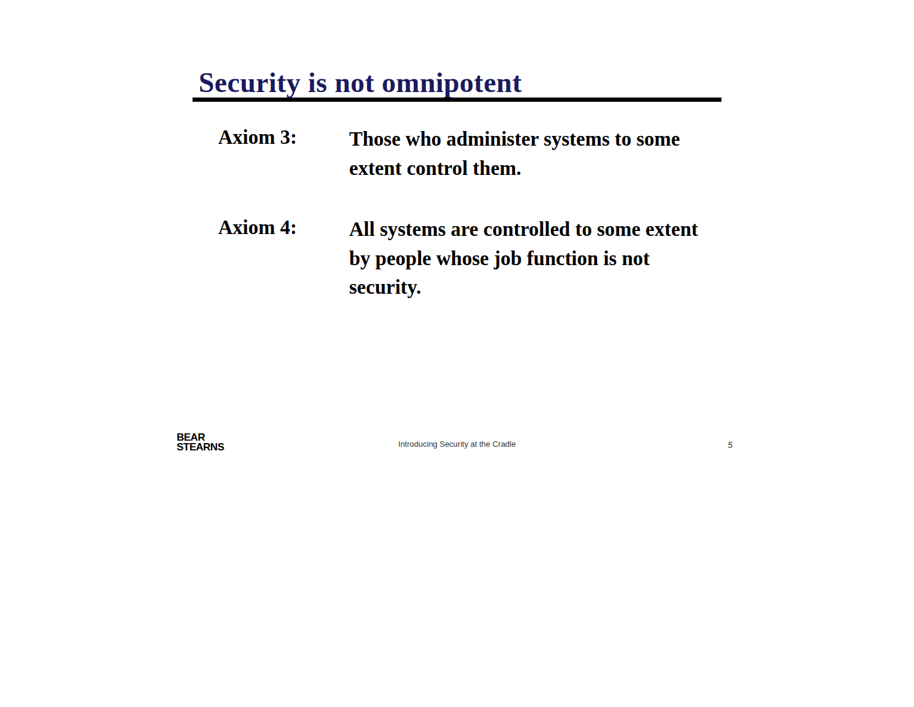Security is not omnipotent
Axiom 3:
Those who administer systems to some extent control them.
Axiom 4:
All systems are controlled to some extent by people whose job function is not security.
BEAR
STEARNS
Introducing Security at the Cradle
5